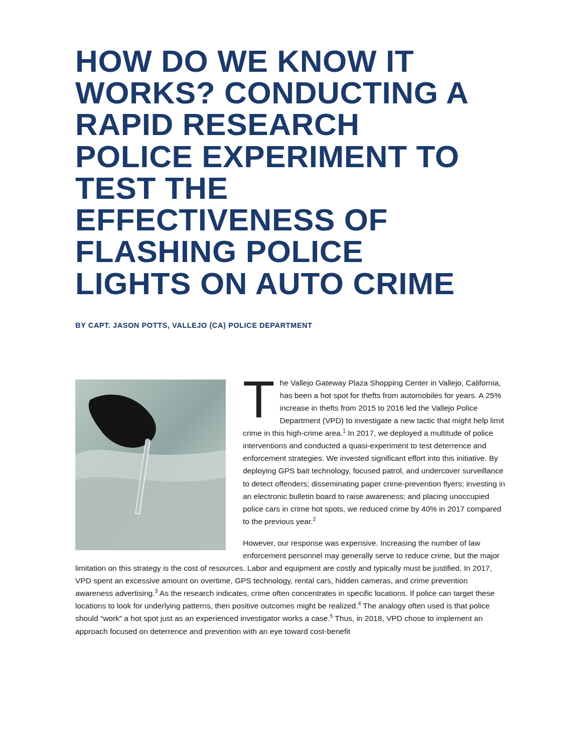How do we know it works? Conducting a rapid research police experiment to test the effectiveness of flashing police lights on auto crime
By Capt. Jason Potts, Vallejo (CA) Police Department
The Vallejo Gateway Plaza Shopping Center in Vallejo, California, has been a hot spot for thefts from automobiles for years. A 25% increase in thefts from 2015 to 2016 led the Vallejo Police Department (VPD) to investigate a new tactic that might help limit crime in this high-crime area.1 In 2017, we deployed a multitude of police interventions and conducted a quasi-experiment to test deterrence and enforcement strategies. We invested significant effort into this initiative. By deploying GPS bait technology, focused patrol, and undercover surveillance to detect offenders; disseminating paper crime-prevention flyers; investing in an electronic bulletin board to raise awareness; and placing unoccupied police cars in crime hot spots, we reduced crime by 40% in 2017 compared to the previous year.2
However, our response was expensive. Increasing the number of law enforcement personnel may generally serve to reduce crime, but the major limitation on this strategy is the cost of resources. Labor and equipment are costly and typically must be justified. In 2017, VPD spent an excessive amount on overtime, GPS technology, rental cars, hidden cameras, and crime prevention awareness advertising.3 As the research indicates, crime often concentrates in specific locations. If police can target these locations to look for underlying patterns, then positive outcomes might be realized.4 The analogy often used is that police should “work” a hot spot just as an experienced investigator works a case.5 Thus, in 2018, VPD chose to implement an approach focused on deterrence and prevention with an eye toward cost-benefit